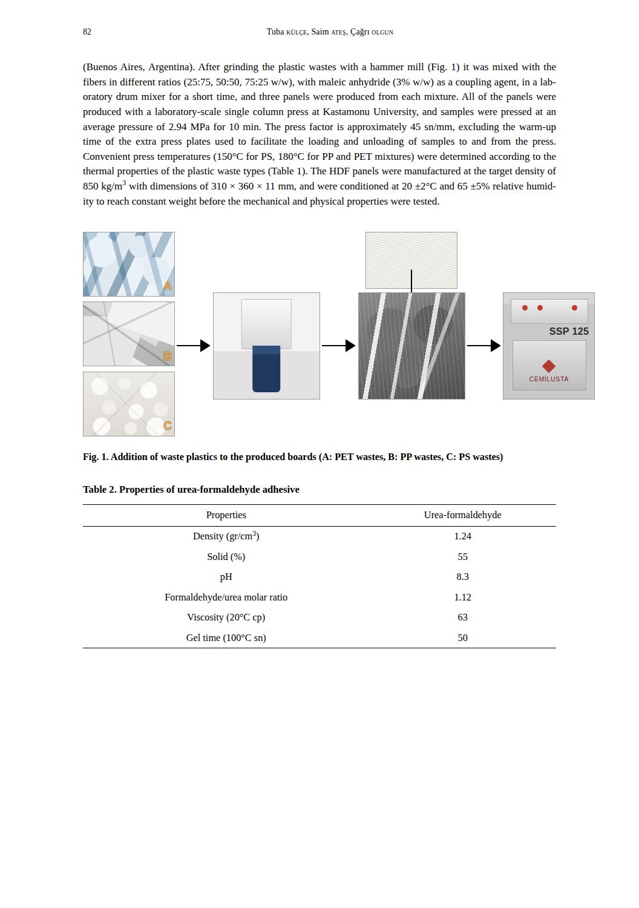82 Tuba Külçe, Saim Ateş, Çağrı Olgun
(Buenos Aires, Argentina). After grinding the plastic wastes with a hammer mill (Fig. 1) it was mixed with the fibers in different ratios (25:75, 50:50, 75:25 w/w), with maleic anhydride (3% w/w) as a coupling agent, in a laboratory drum mixer for a short time, and three panels were produced from each mixture. All of the panels were produced with a laboratory-scale single column press at Kastamonu University, and samples were pressed at an average pressure of 2.94 MPa for 10 min. The press factor is approximately 45 sn/mm, excluding the warm-up time of the extra press plates used to facilitate the loading and unloading of samples to and from the press. Convenient press temperatures (150°C for PS, 180°C for PP and PET mixtures) were determined according to the thermal properties of the plastic waste types (Table 1). The HDF panels were manufactured at the target density of 850 kg/m3 with dimensions of 310 × 360 × 11 mm, and were conditioned at 20 ±2°C and 65 ±5% relative humidity to reach constant weight before the mechanical and physical properties were tested.
A
B
C
SSP 125
CEMİLUSTA
Fig. 1. Addition of waste plastics to the produced boards (A: PET wastes, B: PP wastes, C: PS wastes)
Table 2. Properties of urea-formaldehyde adhesive
| Properties | Urea-formaldehyde |
| --- | --- |
| Density (gr/cm 3 ) | 1.24 |
| Solid (%) | 55 |
| pH | 8.3 |
| Formaldehyde/urea molar ratio | 1.12 |
| Viscosity (20°C cp) | 63 |
| Gel time (100°C sn) | 50 |